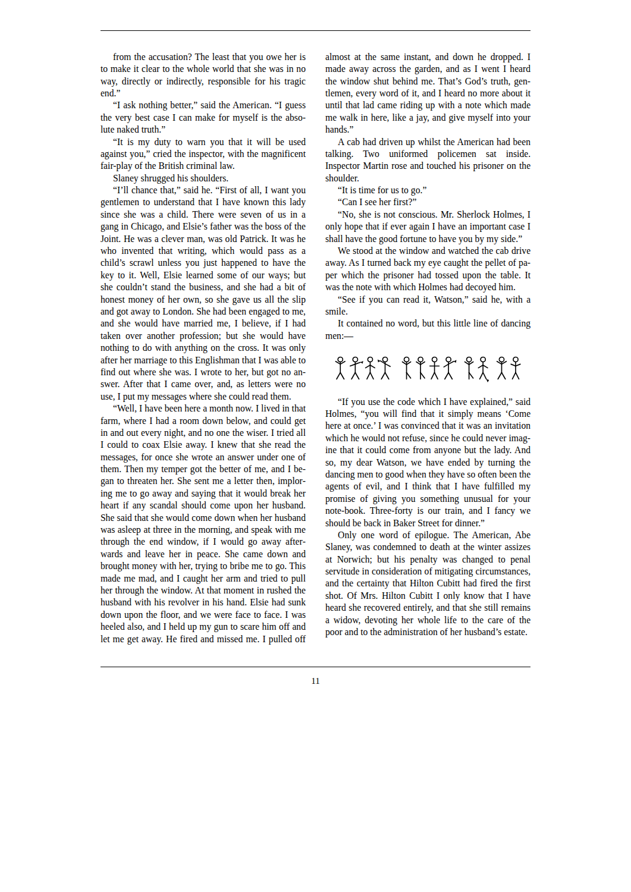from the accusation? The least that you owe her is to make it clear to the whole world that she was in no way, directly or indirectly, responsible for his tragic end.”
“I ask nothing better,” said the American. “I guess the very best case I can make for myself is the absolute naked truth.”
“It is my duty to warn you that it will be used against you,” cried the inspector, with the magnificent fair-play of the British criminal law.
Slaney shrugged his shoulders.
“I’ll chance that,” said he. “First of all, I want you gentlemen to understand that I have known this lady since she was a child. There were seven of us in a gang in Chicago, and Elsie’s father was the boss of the Joint. He was a clever man, was old Patrick. It was he who invented that writing, which would pass as a child’s scrawl unless you just happened to have the key to it. Well, Elsie learned some of our ways; but she couldn’t stand the business, and she had a bit of honest money of her own, so she gave us all the slip and got away to London. She had been engaged to me, and she would have married me, I believe, if I had taken over another profession; but she would have nothing to do with anything on the cross. It was only after her marriage to this Englishman that I was able to find out where she was. I wrote to her, but got no answer. After that I came over, and, as letters were no use, I put my messages where she could read them.
“Well, I have been here a month now. I lived in that farm, where I had a room down below, and could get in and out every night, and no one the wiser. I tried all I could to coax Elsie away. I knew that she read the messages, for once she wrote an answer under one of them. Then my temper got the better of me, and I began to threaten her. She sent me a letter then, imploring me to go away and saying that it would break her heart if any scandal should come upon her husband. She said that she would come down when her husband was asleep at three in the morning, and speak with me through the end window, if I would go away afterwards and leave her in peace. She came down and brought money with her, trying to bribe me to go. This made me mad, and I caught her arm and tried to pull her through the window. At that moment in rushed the husband with his revolver in his hand. Elsie had sunk down upon the floor, and we were face to face. I was heeled also, and I held up my gun to scare him off and let me get away. He fired and missed me. I pulled off almost at the same instant, and down he dropped. I made away across the garden, and as I went I heard the window shut behind me. That’s God’s truth, gentlemen, every word of it, and I heard no more about it until that lad came riding up with a note which made me walk in here, like a jay, and give myself into your hands.”
A cab had driven up whilst the American had been talking. Two uniformed policemen sat inside. Inspector Martin rose and touched his prisoner on the shoulder.
“It is time for us to go.”
“Can I see her first?”
“No, she is not conscious. Mr. Sherlock Holmes, I only hope that if ever again I have an important case I shall have the good fortune to have you by my side.”
We stood at the window and watched the cab drive away. As I turned back my eye caught the pellet of paper which the prisoner had tossed upon the table. It was the note with which Holmes had decoyed him.
“See if you can read it, Watson,” said he, with a smile.
It contained no word, but this little line of dancing men:—
“If you use the code which I have explained,” said Holmes, “you will find that it simply means ‘Come here at once.’ I was convinced that it was an invitation which he would not refuse, since he could never imagine that it could come from anyone but the lady. And so, my dear Watson, we have ended by turning the dancing men to good when they have so often been the agents of evil, and I think that I have fulfilled my promise of giving you something unusual for your note-book. Three-forty is our train, and I fancy we should be back in Baker Street for dinner.”
Only one word of epilogue. The American, Abe Slaney, was condemned to death at the winter assizes at Norwich; but his penalty was changed to penal servitude in consideration of mitigating circumstances, and the certainty that Hilton Cubitt had fired the first shot. Of Mrs. Hilton Cubitt I only know that I have heard she recovered entirely, and that she still remains a widow, devoting her whole life to the care of the poor and to the administration of her husband’s estate.
11